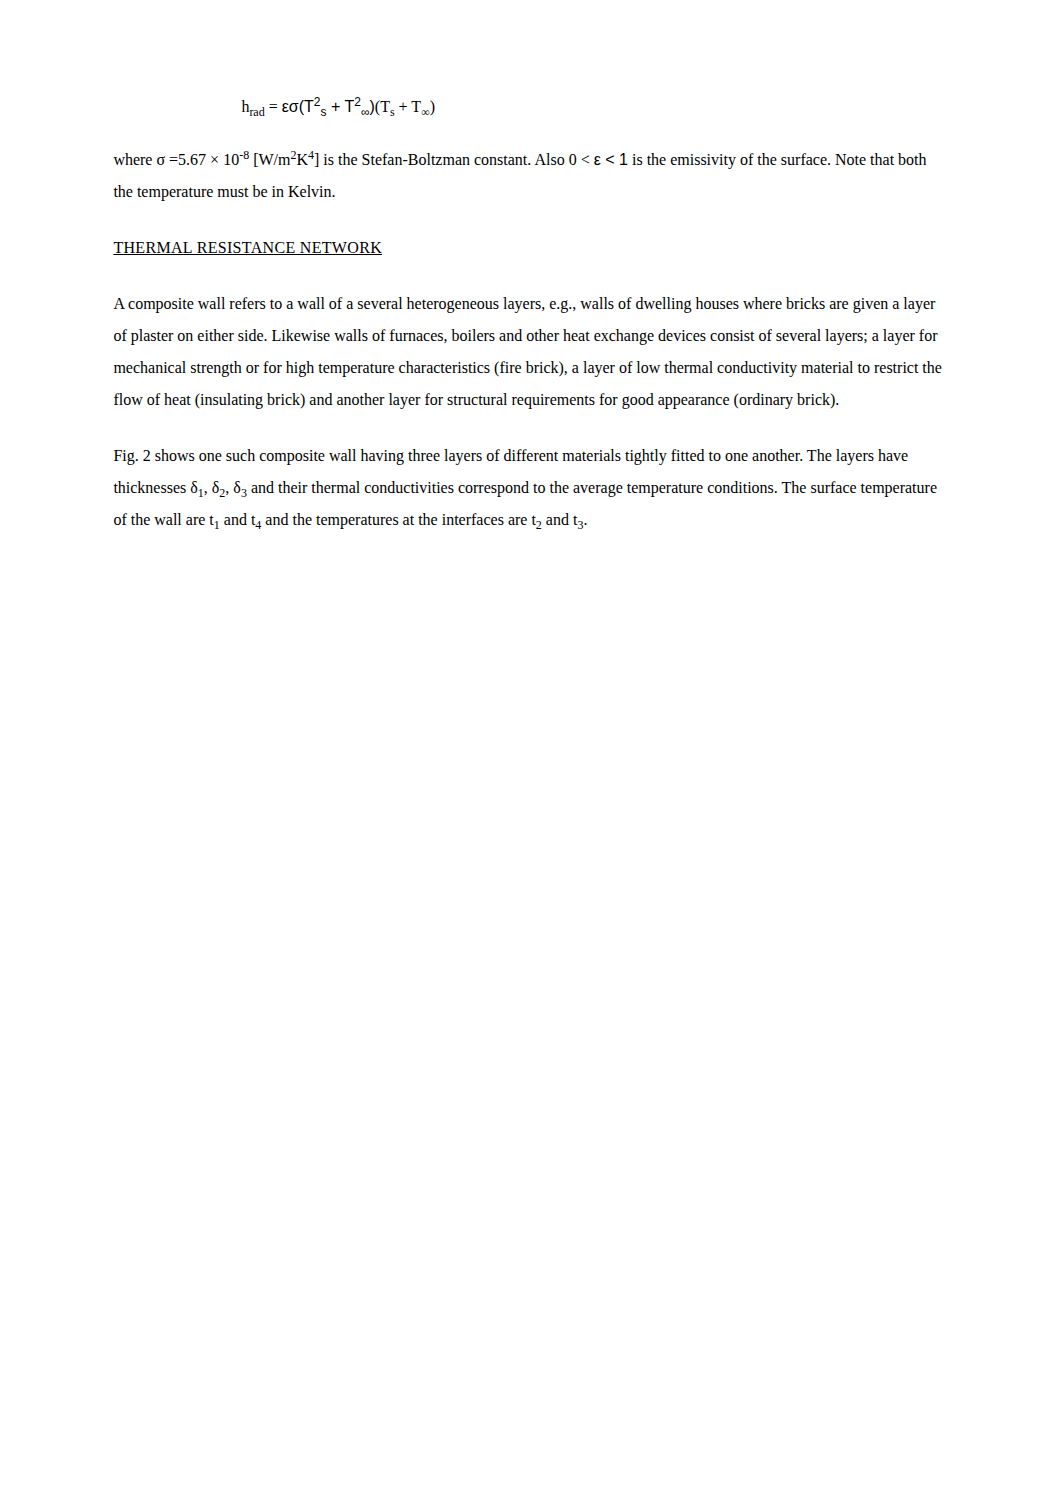hrad = εσ(T2s + T2∞)(Ts + T∞)
where σ =5.67 × 10-8 [W/m2K4] is the Stefan-Boltzman constant. Also 0 < ε < 1 is the emissivity of the surface. Note that both the temperature must be in Kelvin.
THERMAL RESISTANCE NETWORK
A composite wall refers to a wall of a several heterogeneous layers, e.g., walls of dwelling houses where bricks are given a layer of plaster on either side. Likewise walls of furnaces, boilers and other heat exchange devices consist of several layers; a layer for mechanical strength or for high temperature characteristics (fire brick), a layer of low thermal conductivity material to restrict the flow of heat (insulating brick) and another layer for structural requirements for good appearance (ordinary brick).
Fig. 2 shows one such composite wall having three layers of different materials tightly fitted to one another. The layers have thicknesses δ1, δ2, δ3 and their thermal conductivities correspond to the average temperature conditions. The surface temperature of the wall are t1 and t4 and the temperatures at the interfaces are t2 and t3.